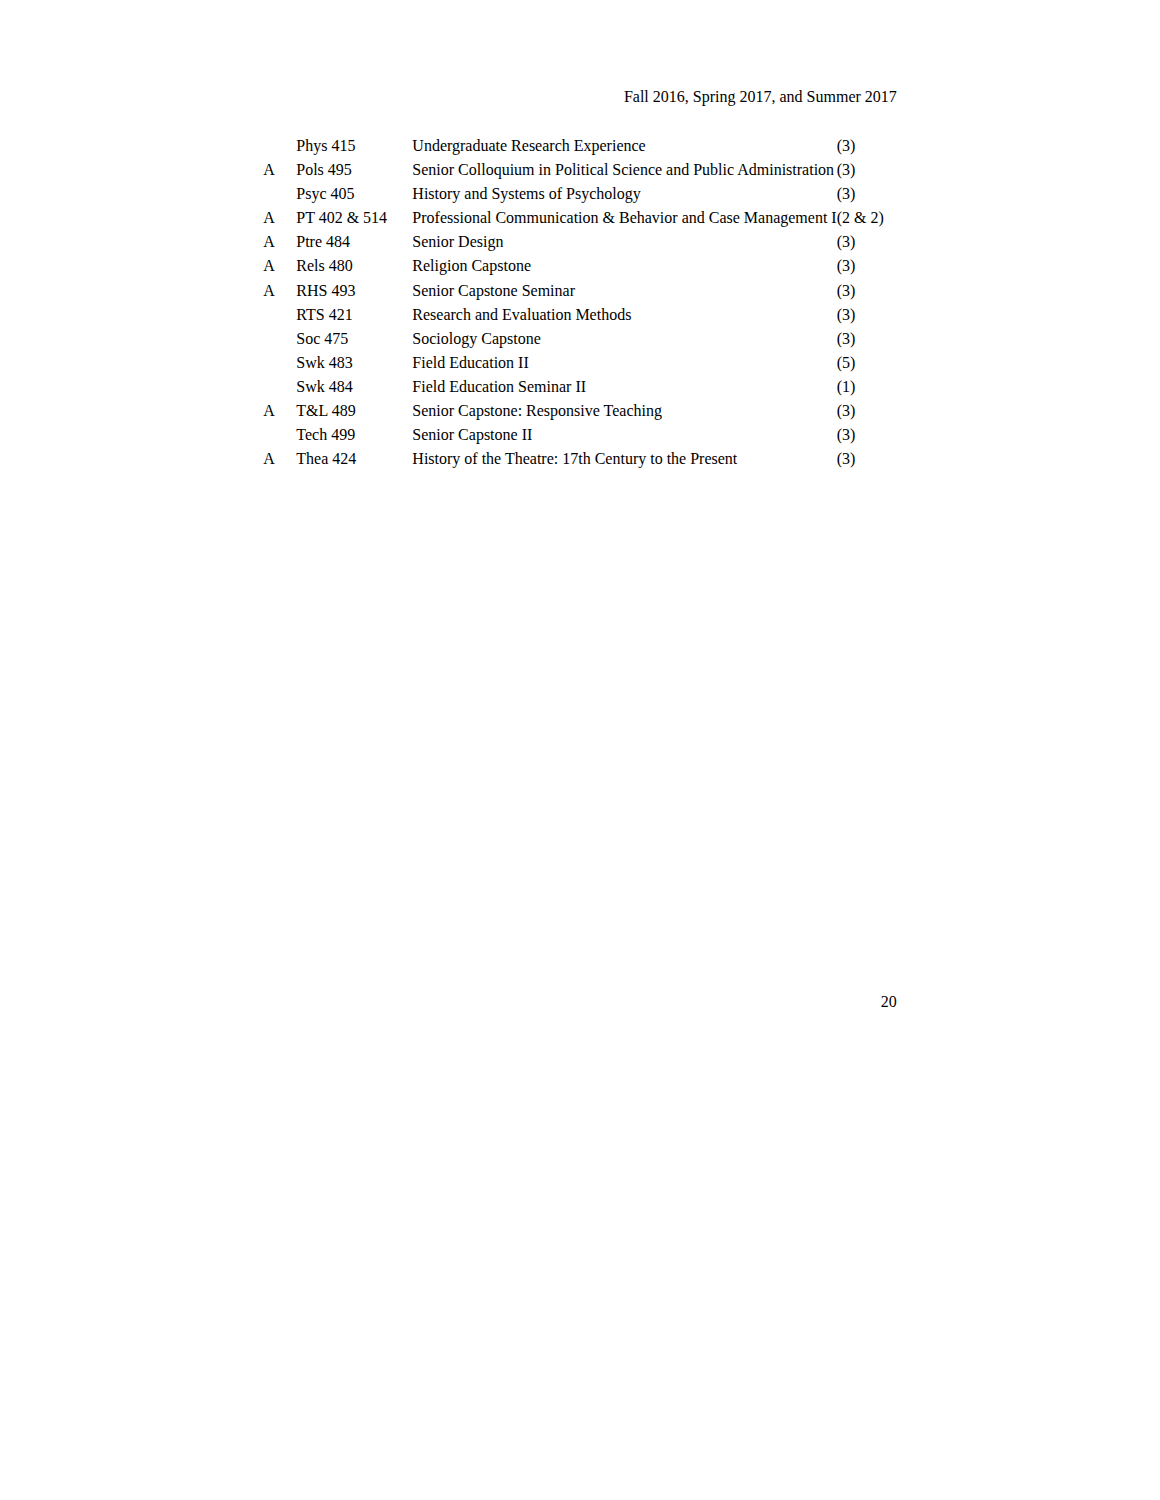Fall 2016, Spring 2017, and Summer 2017
| | Phys 415 | Undergraduate Research Experience | (3) |
| A | Pols 495 | Senior Colloquium in Political Science and Public Administration | (3) |
| | Psyc 405 | History and Systems of Psychology | (3) |
| A | PT 402 & 514 | Professional Communication & Behavior and Case Management I | (2 & 2) |
| A | Ptre 484 | Senior Design | (3) |
| A | Rels 480 | Religion Capstone | (3) |
| A | RHS 493 | Senior Capstone Seminar | (3) |
| | RTS 421 | Research and Evaluation Methods | (3) |
| | Soc 475 | Sociology Capstone | (3) |
| | Swk 483 | Field Education II | (5) |
| | Swk 484 | Field Education Seminar II | (1) |
| A | T&L 489 | Senior Capstone: Responsive Teaching | (3) |
| | Tech 499 | Senior Capstone II | (3) |
| A | Thea 424 | History of the Theatre: 17th Century to the Present | (3) |
20